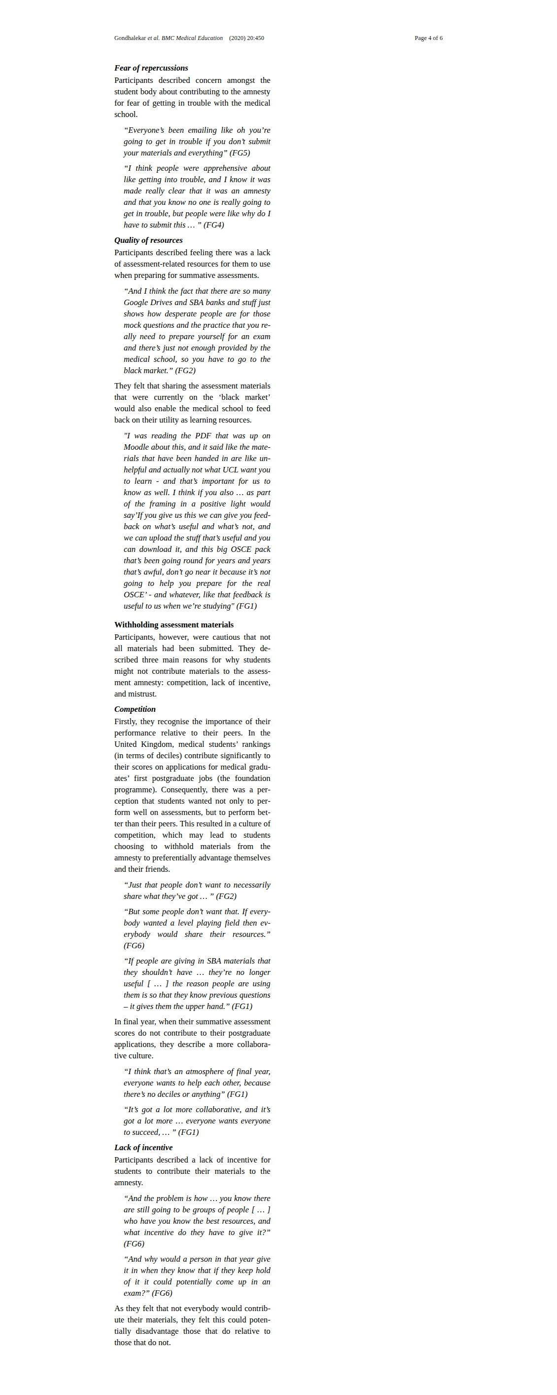Gondhalekar et al. BMC Medical Education (2020) 20:450
Page 4 of 6
Fear of repercussions
Participants described concern amongst the student body about contributing to the amnesty for fear of getting in trouble with the medical school.
“Everyone’s been emailing like oh you’re going to get in trouble if you don’t submit your materials and everything” (FG5)
“I think people were apprehensive about like getting into trouble, and I know it was made really clear that it was an amnesty and that you know no one is really going to get in trouble, but people were like why do I have to submit this … ” (FG4)
Quality of resources
Participants described feeling there was a lack of assessment-related resources for them to use when preparing for summative assessments.
“And I think the fact that there are so many Google Drives and SBA banks and stuff just shows how desperate people are for those mock questions and the practice that you really need to prepare yourself for an exam and there’s just not enough provided by the medical school, so you have to go to the black market.” (FG2)
They felt that sharing the assessment materials that were currently on the ‘black market’ would also enable the medical school to feed back on their utility as learning resources.
"I was reading the PDF that was up on Moodle about this, and it said like the materials that have been handed in are like unhelpful and actually not what UCL want you to learn - and that’s important for us to know as well. I think if you also … as part of the framing in a positive light would say’If you give us this we can give you feedback on what’s useful and what’s not, and we can upload the stuff that’s useful and you can download it, and this big OSCE pack that’s been going round for years and years that’s awful, don’t go near it because it’s not going to help you prepare for the real OSCE’ - and whatever, like that feedback is useful to us when we’re studying" (FG1)
Withholding assessment materials
Participants, however, were cautious that not all materials had been submitted. They described three main reasons for why students might not contribute materials to the assessment amnesty: competition, lack of incentive, and mistrust.
Competition
Firstly, they recognise the importance of their performance relative to their peers. In the United Kingdom, medical students’ rankings (in terms of deciles) contribute significantly to their scores on applications for medical graduates’ first postgraduate jobs (the foundation programme). Consequently, there was a perception that students wanted not only to perform well on assessments, but to perform better than their peers. This resulted in a culture of competition, which may lead to students choosing to withhold materials from the amnesty to preferentially advantage themselves and their friends.
“Just that people don’t want to necessarily share what they’ve got … ” (FG2)
“But some people don’t want that. If everybody wanted a level playing field then everybody would share their resources.” (FG6)
“If people are giving in SBA materials that they shouldn’t have … they’re no longer useful [ … ] the reason people are using them is so that they know previous questions – it gives them the upper hand.” (FG1)
In final year, when their summative assessment scores do not contribute to their postgraduate applications, they describe a more collaborative culture.
“I think that’s an atmosphere of final year, everyone wants to help each other, because there’s no deciles or anything” (FG1)
“It’s got a lot more collaborative, and it’s got a lot more … everyone wants everyone to succeed, … ” (FG1)
Lack of incentive
Participants described a lack of incentive for students to contribute their materials to the amnesty.
“And the problem is how … you know there are still going to be groups of people [ … ] who have you know the best resources, and what incentive do they have to give it?” (FG6)
“And why would a person in that year give it in when they know that if they keep hold of it it could potentially come up in an exam?” (FG6)
As they felt that not everybody would contribute their materials, they felt this could potentially disadvantage those that do relative to those that do not.